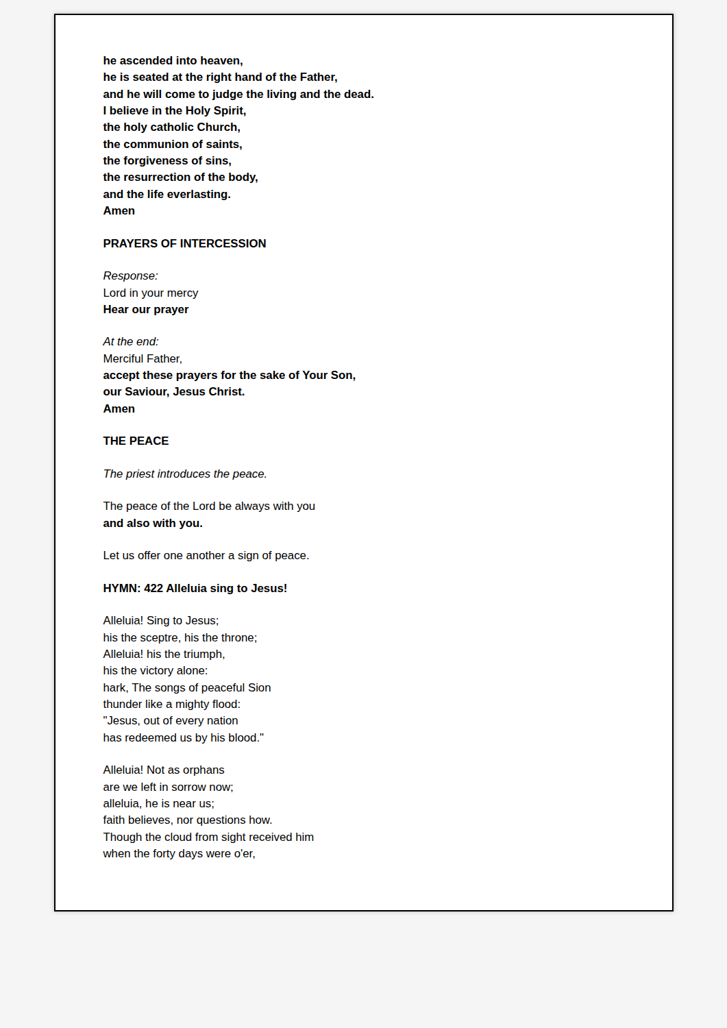he ascended into heaven,
he is seated at the right hand of the Father,
and he will come to judge the living and the dead.
I believe in the Holy Spirit,
the holy catholic Church,
the communion of saints,
the forgiveness of sins,
the resurrection of the body,
and the life everlasting.
Amen
PRAYERS OF INTERCESSION
Response:
Lord in your mercy
Hear our prayer
At the end:
Merciful Father,
accept these prayers for the sake of Your Son,
our Saviour, Jesus Christ.
Amen
THE PEACE
The priest introduces the peace.
The peace of the Lord be always with you
and also with you.
Let us offer one another a sign of peace.
HYMN: 422 Alleluia sing to Jesus!
Alleluia! Sing to Jesus;
his the sceptre, his the throne;
Alleluia! his the triumph,
his the victory alone:
hark, The songs of peaceful Sion
thunder like a mighty flood:
"Jesus, out of every nation
has redeemed us by his blood."
Alleluia! Not as orphans
are we left in sorrow now;
alleluia, he is near us;
faith believes, nor questions how.
Though the cloud from sight received him
when the forty days were o'er,